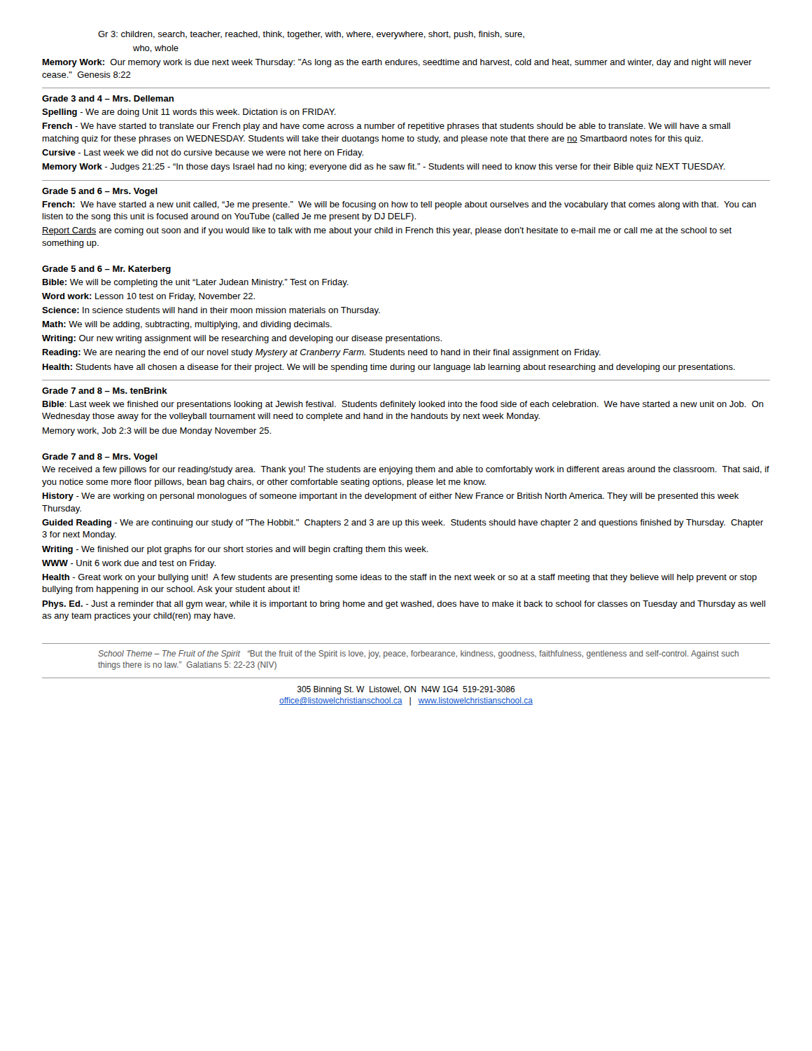Gr 3: children, search, teacher, reached, think, together, with, where, everywhere, short, push, finish, sure,
who, whole
Memory Work: Our memory work is due next week Thursday: "As long as the earth endures, seedtime and harvest, cold and heat, summer and winter, day and night will never cease." Genesis 8:22
Grade 3 and 4 – Mrs. Delleman
Spelling - We are doing Unit 11 words this week. Dictation is on FRIDAY.
French - We have started to translate our French play and have come across a number of repetitive phrases that students should be able to translate. We will have a small matching quiz for these phrases on WEDNESDAY. Students will take their duotangs home to study, and please note that there are no Smartbaord notes for this quiz.
Cursive - Last week we did not do cursive because we were not here on Friday.
Memory Work - Judges 21:25 - “In those days Israel had no king; everyone did as he saw fit.” - Students will need to know this verse for their Bible quiz NEXT TUESDAY.
Grade 5 and 6 – Mrs. Vogel
French: We have started a new unit called, “Je me presente.” We will be focusing on how to tell people about ourselves and the vocabulary that comes along with that. You can listen to the song this unit is focused around on YouTube (called Je me present by DJ DELF).
Report Cards are coming out soon and if you would like to talk with me about your child in French this year, please don't hesitate to e-mail me or call me at the school to set something up.
Grade 5 and 6 – Mr. Katerberg
Bible: We will be completing the unit “Later Judean Ministry.” Test on Friday.
Word work: Lesson 10 test on Friday, November 22.
Science: In science students will hand in their moon mission materials on Thursday.
Math: We will be adding, subtracting, multiplying, and dividing decimals.
Writing: Our new writing assignment will be researching and developing our disease presentations.
Reading: We are nearing the end of our novel study Mystery at Cranberry Farm. Students need to hand in their final assignment on Friday.
Health: Students have all chosen a disease for their project. We will be spending time during our language lab learning about researching and developing our presentations.
Grade 7 and 8 – Ms. tenBrink
Bible: Last week we finished our presentations looking at Jewish festival. Students definitely looked into the food side of each celebration. We have started a new unit on Job. On Wednesday those away for the volleyball tournament will need to complete and hand in the handouts by next week Monday.
Memory work, Job 2:3 will be due Monday November 25.
Grade 7 and 8 – Mrs. Vogel
We received a few pillows for our reading/study area. Thank you! The students are enjoying them and able to comfortably work in different areas around the classroom. That said, if you notice some more floor pillows, bean bag chairs, or other comfortable seating options, please let me know.
History - We are working on personal monologues of someone important in the development of either New France or British North America. They will be presented this week Thursday.
Guided Reading - We are continuing our study of "The Hobbit." Chapters 2 and 3 are up this week. Students should have chapter 2 and questions finished by Thursday. Chapter 3 for next Monday.
Writing - We finished our plot graphs for our short stories and will begin crafting them this week.
WWW - Unit 6 work due and test on Friday.
Health - Great work on your bullying unit! A few students are presenting some ideas to the staff in the next week or so at a staff meeting that they believe will help prevent or stop bullying from happening in our school. Ask your student about it!
Phys. Ed. - Just a reminder that all gym wear, while it is important to bring home and get washed, does have to make it back to school for classes on Tuesday and Thursday as well as any team practices your child(ren) may have.
School Theme – The Fruit of the Spirit “But the fruit of the Spirit is love, joy, peace, forbearance, kindness, goodness, faithfulness, gentleness and self-control. Against such things there is no law.” Galatians 5: 22-23 (NIV)
305 Binning St. W Listowel, ON N4W 1G4 519-291-3086
office@listowelchristianschool.ca | www.listowelchristianschool.ca